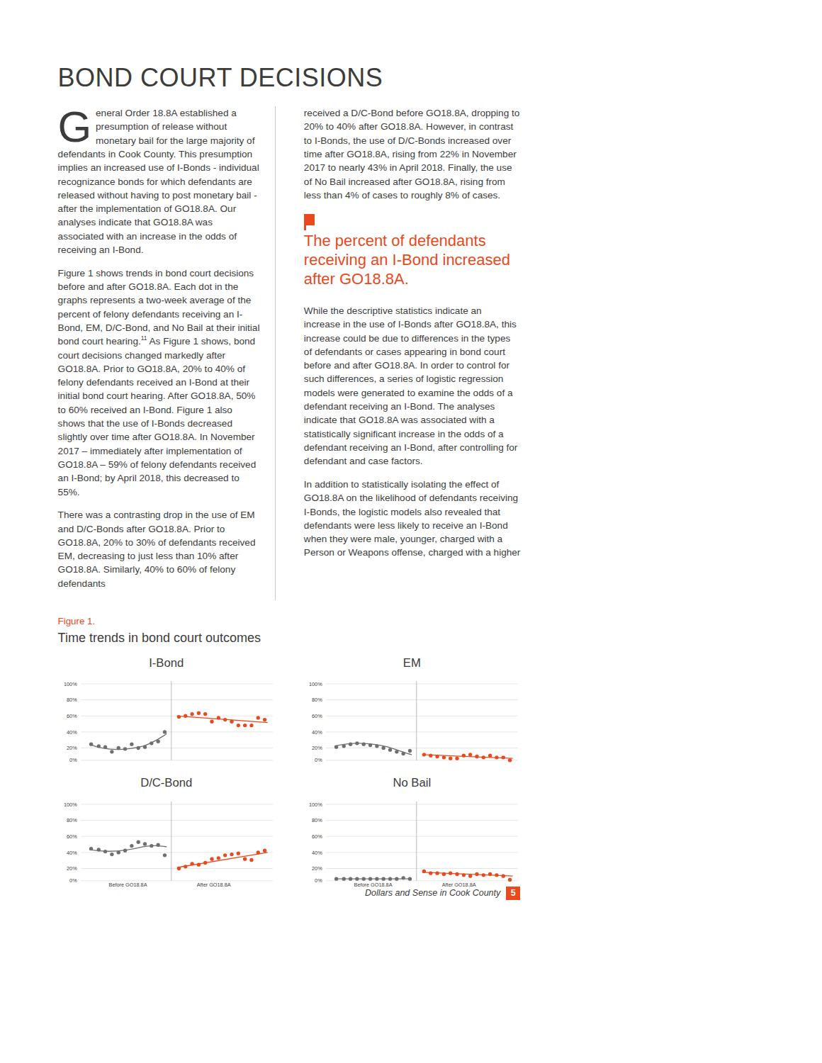BOND COURT DECISIONS
General Order 18.8A established a presumption of release without monetary bail for the large majority of defendants in Cook County. This presumption implies an increased use of I-Bonds - individual recognizance bonds for which defendants are released without having to post monetary bail - after the implementation of GO18.8A. Our analyses indicate that GO18.8A was associated with an increase in the odds of receiving an I-Bond.
Figure 1 shows trends in bond court decisions before and after GO18.8A. Each dot in the graphs represents a two-week average of the percent of felony defendants receiving an I-Bond, EM, D/C-Bond, and No Bail at their initial bond court hearing.11 As Figure 1 shows, bond court decisions changed markedly after GO18.8A. Prior to GO18.8A, 20% to 40% of felony defendants received an I-Bond at their initial bond court hearing. After GO18.8A, 50% to 60% received an I-Bond. Figure 1 also shows that the use of I-Bonds decreased slightly over time after GO18.8A. In November 2017 – immediately after implementation of GO18.8A – 59% of felony defendants received an I-Bond; by April 2018, this decreased to 55%.
There was a contrasting drop in the use of EM and D/C-Bonds after GO18.8A. Prior to GO18.8A, 20% to 30% of defendants received EM, decreasing to just less than 10% after GO18.8A. Similarly, 40% to 60% of felony defendants
received a D/C-Bond before GO18.8A, dropping to 20% to 40% after GO18.8A. However, in contrast to I-Bonds, the use of D/C-Bonds increased over time after GO18.8A, rising from 22% in November 2017 to nearly 43% in April 2018. Finally, the use of No Bail increased after GO18.8A, rising from less than 4% of cases to roughly 8% of cases.
The percent of defendants receiving an I-Bond increased after GO18.8A.
While the descriptive statistics indicate an increase in the use of I-Bonds after GO18.8A, this increase could be due to differences in the types of defendants or cases appearing in bond court before and after GO18.8A. In order to control for such differences, a series of logistic regression models were generated to examine the odds of a defendant receiving an I-Bond. The analyses indicate that GO18.8A was associated with a statistically significant increase in the odds of a defendant receiving an I-Bond, after controlling for defendant and case factors.
In addition to statistically isolating the effect of GO18.8A on the likelihood of defendants receiving I-Bonds, the logistic models also revealed that defendants were less likely to receive an I-Bond when they were male, younger, charged with a Person or Weapons offense, charged with a higher
Figure 1.
Time trends in bond court outcomes
I-Bond
100% 80% 60% 40% 20% 0%
EM
100% 80% 60% 40% 20% 0%
D/C-Bond
100% 80% 60% 40% 20% 0% Before GO18.8A After GO18.8A
No Bail
100% 80% 60% 40% 20% 0% Before GO18.8A After GO18.8A
Dollars and Sense in Cook County 5